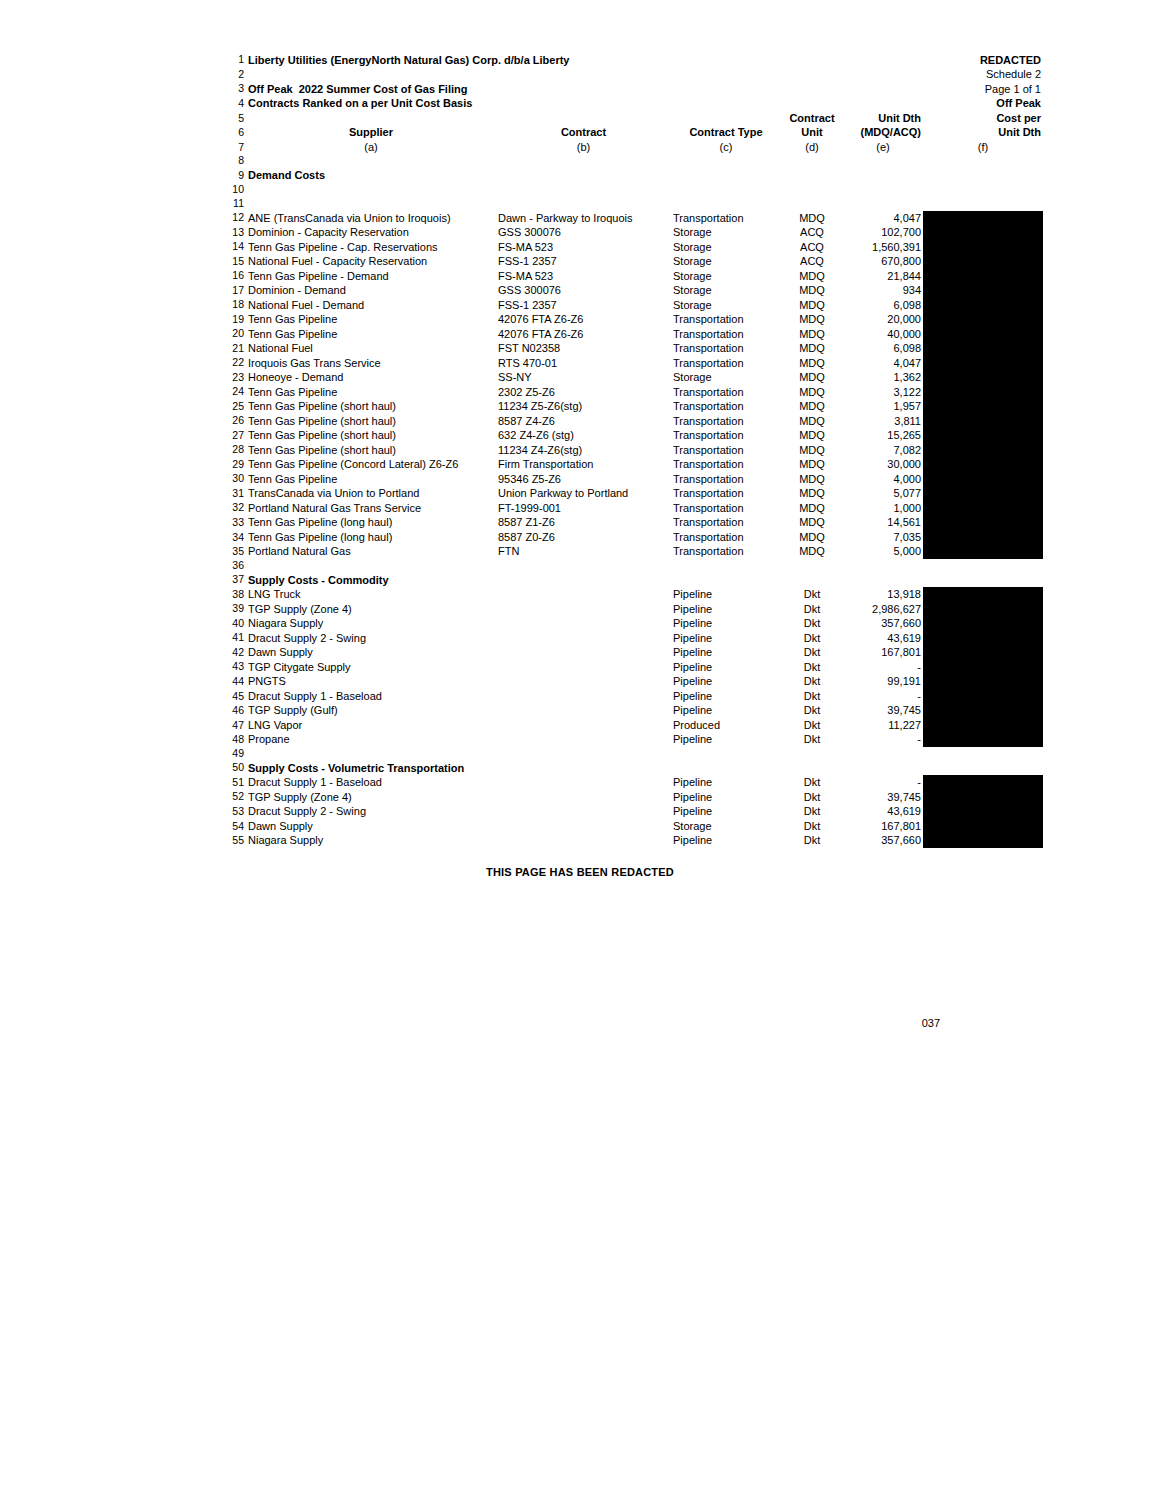| 1 | Liberty Utilities (EnergyNorth Natural Gas) Corp. d/b/a Liberty | | | REDACTED |
| 2 | | Schedule 2 |
| 3 | Off Peak 2022 Summer Cost of Gas Filing | | Page 1 of 1 |
| 4 | Contracts Ranked on a per Unit Cost Basis | | Off Peak |
| 5 | | | | Contract | Unit Dth | Cost per |
| 6 | Supplier | Contract | Contract Type | Unit | (MDQ/ACQ) | Unit Dth |
| 7 | (a) | (b) | (c) | (d) | (e) | (f) |
| 8 | |
| 9 | Demand Costs |
| 10 | |
| 11 | |
| 12 | ANE (TransCanada via Union to Iroquois) | Dawn - Parkway to Iroquois | Transportation | MDQ | 4,047 | |
| 13 | Dominion - Capacity Reservation | GSS 300076 | Storage | ACQ | 102,700 | |
| 14 | Tenn Gas Pipeline - Cap. Reservations | FS-MA 523 | Storage | ACQ | 1,560,391 | |
| 15 | National Fuel - Capacity Reservation | FSS-1 2357 | Storage | ACQ | 670,800 | |
| 16 | Tenn Gas Pipeline - Demand | FS-MA 523 | Storage | MDQ | 21,844 | |
| 17 | Dominion - Demand | GSS 300076 | Storage | MDQ | 934 | |
| 18 | National Fuel - Demand | FSS-1 2357 | Storage | MDQ | 6,098 | |
| 19 | Tenn Gas Pipeline | 42076 FTA Z6-Z6 | Transportation | MDQ | 20,000 | |
| 20 | Tenn Gas Pipeline | 42076 FTA Z6-Z6 | Transportation | MDQ | 40,000 | |
| 21 | National Fuel | FST N02358 | Transportation | MDQ | 6,098 | |
| 22 | Iroquois Gas Trans Service | RTS 470-01 | Transportation | MDQ | 4,047 | |
| 23 | Honeoye - Demand | SS-NY | Storage | MDQ | 1,362 | |
| 24 | Tenn Gas Pipeline | 2302 Z5-Z6 | Transportation | MDQ | 3,122 | |
| 25 | Tenn Gas Pipeline (short haul) | 11234 Z5-Z6(stg) | Transportation | MDQ | 1,957 | |
| 26 | Tenn Gas Pipeline (short haul) | 8587 Z4-Z6 | Transportation | MDQ | 3,811 | |
| 27 | Tenn Gas Pipeline (short haul) | 632 Z4-Z6 (stg) | Transportation | MDQ | 15,265 | |
| 28 | Tenn Gas Pipeline (short haul) | 11234 Z4-Z6(stg) | Transportation | MDQ | 7,082 | |
| 29 | Tenn Gas Pipeline (Concord Lateral) Z6-Z6 | Firm Transportation | Transportation | MDQ | 30,000 | |
| 30 | Tenn Gas Pipeline | 95346 Z5-Z6 | Transportation | MDQ | 4,000 | |
| 31 | TransCanada via Union to Portland | Union Parkway to Portland | Transportation | MDQ | 5,077 | |
| 32 | Portland Natural Gas Trans Service | FT-1999-001 | Transportation | MDQ | 1,000 | |
| 33 | Tenn Gas Pipeline (long haul) | 8587 Z1-Z6 | Transportation | MDQ | 14,561 | |
| 34 | Tenn Gas Pipeline (long haul) | 8587 Z0-Z6 | Transportation | MDQ | 7,035 | |
| 35 | Portland Natural Gas | FTN | Transportation | MDQ | 5,000 | |
| 36 | |
| 37 | Supply Costs - Commodity |
| 38 | LNG Truck | | Pipeline | Dkt | 13,918 | |
| 39 | TGP Supply (Zone 4) | | Pipeline | Dkt | 2,986,627 | |
| 40 | Niagara Supply | | Pipeline | Dkt | 357,660 | |
| 41 | Dracut Supply 2 - Swing | | Pipeline | Dkt | 43,619 | |
| 42 | Dawn Supply | | Pipeline | Dkt | 167,801 | |
| 43 | TGP Citygate Supply | | Pipeline | Dkt | - | |
| 44 | PNGTS | | Pipeline | Dkt | 99,191 | |
| 45 | Dracut Supply 1 - Baseload | | Pipeline | Dkt | - | |
| 46 | TGP Supply (Gulf) | | Pipeline | Dkt | 39,745 | |
| 47 | LNG Vapor | | Produced | Dkt | 11,227 | |
| 48 | Propane | | Pipeline | Dkt | - | |
| 49 | |
| 50 | Supply Costs - Volumetric Transportation |
| 51 | Dracut Supply 1 - Baseload | | Pipeline | Dkt | - | |
| 52 | TGP Supply (Zone 4) | | Pipeline | Dkt | 39,745 | |
| 53 | Dracut Supply 2 - Swing | | Pipeline | Dkt | 43,619 | |
| 54 | Dawn Supply | | Storage | Dkt | 167,801 | |
| 55 | Niagara Supply | | Pipeline | Dkt | 357,660 | |
THIS PAGE HAS BEEN REDACTED
037